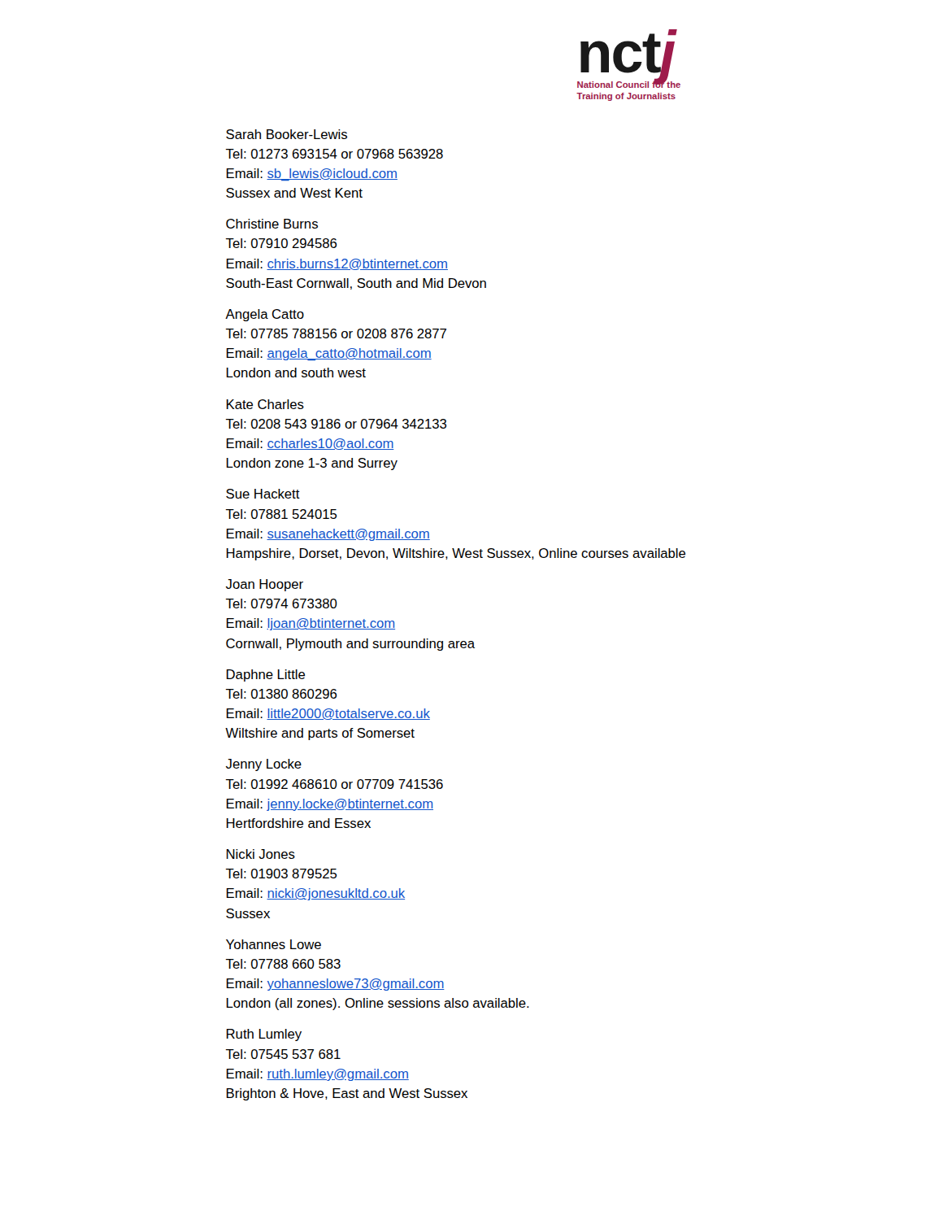nctj
National Council for the
Training of Journalists
Sarah Booker-Lewis
Tel: 01273 693154 or 07968 563928
Email: sb_lewis@icloud.com
Sussex and West Kent
Christine Burns
Tel: 07910 294586
Email: chris.burns12@btinternet.com
South-East Cornwall, South and Mid Devon
Angela Catto
Tel: 07785 788156 or 0208 876 2877
Email: angela_catto@hotmail.com
London and south west
Kate Charles
Tel: 0208 543 9186 or 07964 342133
Email: ccharles10@aol.com
London zone 1-3 and Surrey
Sue Hackett
Tel: 07881 524015
Email: susanehackett@gmail.com
Hampshire, Dorset, Devon, Wiltshire, West Sussex, Online courses available
Joan Hooper
Tel: 07974 673380
Email: ljoan@btinternet.com
Cornwall, Plymouth and surrounding area
Daphne Little
Tel: 01380 860296
Email: little2000@totalserve.co.uk
Wiltshire and parts of Somerset
Jenny Locke
Tel: 01992 468610 or 07709 741536
Email: jenny.locke@btinternet.com
Hertfordshire and Essex
Nicki Jones
Tel: 01903 879525
Email: nicki@jonesukltd.co.uk
Sussex
Yohannes Lowe
Tel: 07788 660 583
Email: yohanneslowe73@gmail.com
London (all zones). Online sessions also available.
Ruth Lumley
Tel: 07545 537 681
Email: ruth.lumley@gmail.com
Brighton & Hove, East and West Sussex